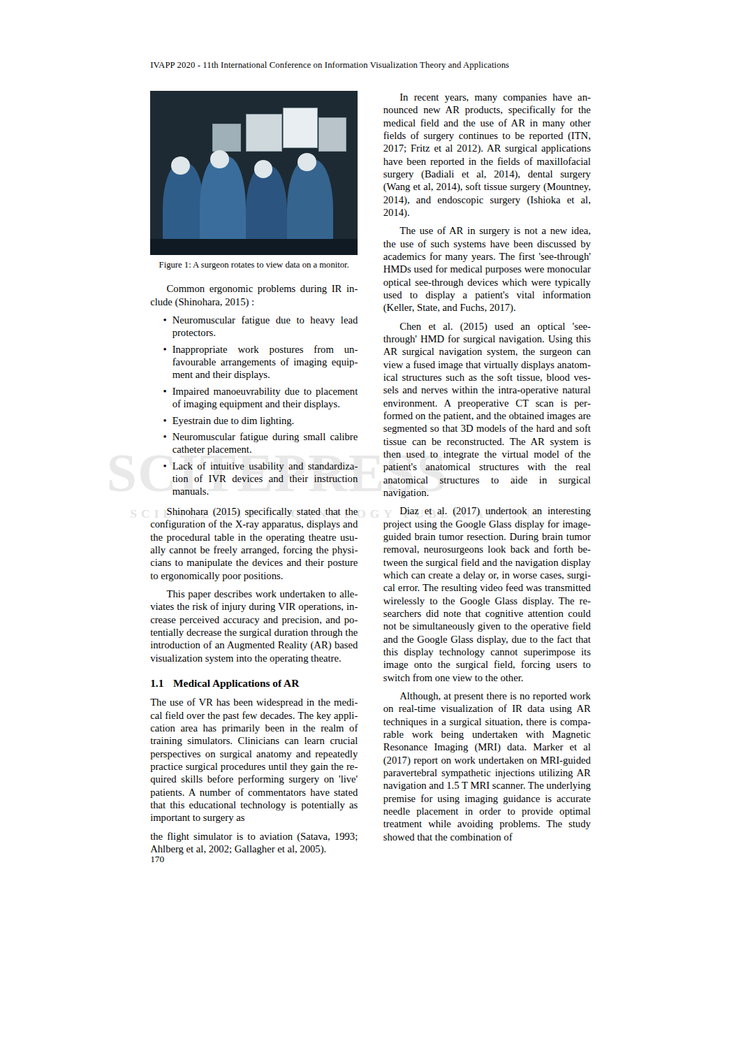IVAPP 2020 - 11th International Conference on Information Visualization Theory and Applications
SCITEPRESS
SCIENCE AND TECHNOLOGY PUBLICATIONS
Figure 1: A surgeon rotates to view data on a monitor.
Common ergonomic problems during IR include (Shinohara, 2015) :
Neuromuscular fatigue due to heavy lead protectors.
Inappropriate work postures from unfavourable arrangements of imaging equipment and their displays.
Impaired manoeuvrability due to placement of imaging equipment and their displays.
Eyestrain due to dim lighting.
Neuromuscular fatigue during small calibre catheter placement.
Lack of intuitive usability and standardization of IVR devices and their instruction manuals.
Shinohara (2015) specifically stated that the configuration of the X-ray apparatus, displays and the procedural table in the operating theatre usually cannot be freely arranged, forcing the physicians to manipulate the devices and their posture to ergonomically poor positions.
This paper describes work undertaken to alleviates the risk of injury during VIR operations, increase perceived accuracy and precision, and potentially decrease the surgical duration through the introduction of an Augmented Reality (AR) based visualization system into the operating theatre.
1.1 Medical Applications of AR
The use of VR has been widespread in the medical field over the past few decades. The key application area has primarily been in the realm of training simulators. Clinicians can learn crucial perspectives on surgical anatomy and repeatedly practice surgical procedures until they gain the required skills before performing surgery on 'live' patients. A number of commentators have stated that this educational technology is potentially as important to surgery as
the flight simulator is to aviation (Satava, 1993; Ahlberg et al, 2002; Gallagher et al, 2005).
In recent years, many companies have announced new AR products, specifically for the medical field and the use of AR in many other fields of surgery continues to be reported (ITN, 2017; Fritz et al 2012). AR surgical applications have been reported in the fields of maxillofacial surgery (Badiali et al, 2014), dental surgery (Wang et al, 2014), soft tissue surgery (Mountney, 2014), and endoscopic surgery (Ishioka et al, 2014).
The use of AR in surgery is not a new idea, the use of such systems have been discussed by academics for many years. The first 'see-through' HMDs used for medical purposes were monocular optical see-through devices which were typically used to display a patient's vital information (Keller, State, and Fuchs, 2017).
Chen et al. (2015) used an optical 'see-through' HMD for surgical navigation. Using this AR surgical navigation system, the surgeon can view a fused image that virtually displays anatomical structures such as the soft tissue, blood vessels and nerves within the intra-operative natural environment. A preoperative CT scan is performed on the patient, and the obtained images are segmented so that 3D models of the hard and soft tissue can be reconstructed. The AR system is then used to integrate the virtual model of the patient's anatomical structures with the real anatomical structures to aide in surgical navigation.
Diaz et al. (2017) undertook an interesting project using the Google Glass display for image-guided brain tumor resection. During brain tumor removal, neurosurgeons look back and forth between the surgical field and the navigation display which can create a delay or, in worse cases, surgical error. The resulting video feed was transmitted wirelessly to the Google Glass display. The researchers did note that cognitive attention could not be simultaneously given to the operative field and the Google Glass display, due to the fact that this display technology cannot superimpose its image onto the surgical field, forcing users to switch from one view to the other.
Although, at present there is no reported work on real-time visualization of IR data using AR techniques in a surgical situation, there is comparable work being undertaken with Magnetic Resonance Imaging (MRI) data. Marker et al (2017) report on work undertaken on MRI-guided paravertebral sympathetic injections utilizing AR navigation and 1.5 T MRI scanner. The underlying premise for using imaging guidance is accurate needle placement in order to provide optimal treatment while avoiding problems. The study showed that the combination of
170